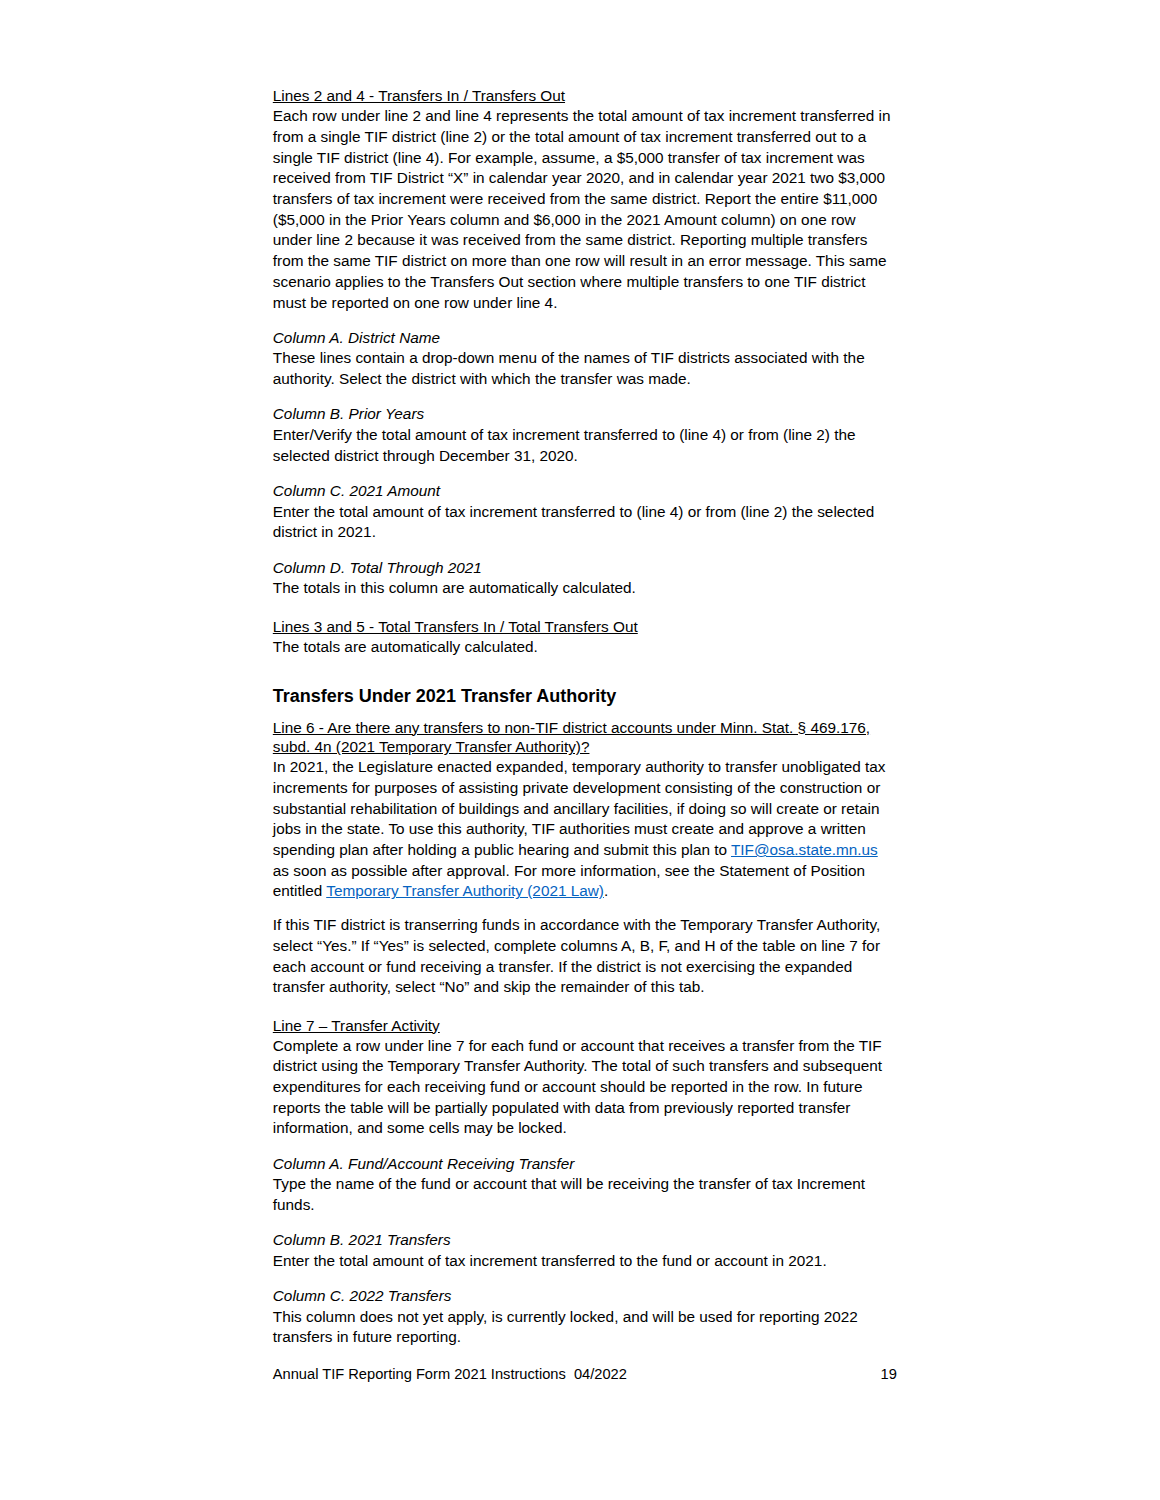Lines 2 and 4 - Transfers In / Transfers Out
Each row under line 2 and line 4 represents the total amount of tax increment transferred in from a single TIF district (line 2) or the total amount of tax increment transferred out to a single TIF district (line 4). For example, assume, a $5,000 transfer of tax increment was received from TIF District “X” in calendar year 2020, and in calendar year 2021 two $3,000 transfers of tax increment were received from the same district. Report the entire $11,000 ($5,000 in the Prior Years column and $6,000 in the 2021 Amount column) on one row under line 2 because it was received from the same district. Reporting multiple transfers from the same TIF district on more than one row will result in an error message. This same scenario applies to the Transfers Out section where multiple transfers to one TIF district must be reported on one row under line 4.
Column A. District Name
These lines contain a drop-down menu of the names of TIF districts associated with the authority. Select the district with which the transfer was made.
Column B. Prior Years
Enter/Verify the total amount of tax increment transferred to (line 4) or from (line 2) the selected district through December 31, 2020.
Column C. 2021 Amount
Enter the total amount of tax increment transferred to (line 4) or from (line 2) the selected district in 2021.
Column D. Total Through 2021
The totals in this column are automatically calculated.
Lines 3 and 5 - Total Transfers In / Total Transfers Out
The totals are automatically calculated.
Transfers Under 2021 Transfer Authority
Line 6 - Are there any transfers to non-TIF district accounts under Minn. Stat. § 469.176, subd. 4n (2021 Temporary Transfer Authority)?
In 2021, the Legislature enacted expanded, temporary authority to transfer unobligated tax increments for purposes of assisting private development consisting of the construction or substantial rehabilitation of buildings and ancillary facilities, if doing so will create or retain jobs in the state. To use this authority, TIF authorities must create and approve a written spending plan after holding a public hearing and submit this plan to TIF@osa.state.mn.us as soon as possible after approval. For more information, see the Statement of Position entitled Temporary Transfer Authority (2021 Law).
If this TIF district is transerring funds in accordance with the Temporary Transfer Authority, select “Yes.” If “Yes” is selected, complete columns A, B, F, and H of the table on line 7 for each account or fund receiving a transfer. If the district is not exercising the expanded transfer authority, select “No” and skip the remainder of this tab.
Line 7 – Transfer Activity
Complete a row under line 7 for each fund or account that receives a transfer from the TIF district using the Temporary Transfer Authority. The total of such transfers and subsequent expenditures for each receiving fund or account should be reported in the row. In future reports the table will be partially populated with data from previously reported transfer information, and some cells may be locked.
Column A. Fund/Account Receiving Transfer
Type the name of the fund or account that will be receiving the transfer of tax Increment funds.
Column B. 2021 Transfers
Enter the total amount of tax increment transferred to the fund or account in 2021.
Column C. 2022 Transfers
This column does not yet apply, is currently locked, and will be used for reporting 2022 transfers in future reporting.
Annual TIF Reporting Form 2021 Instructions 04/2022 19